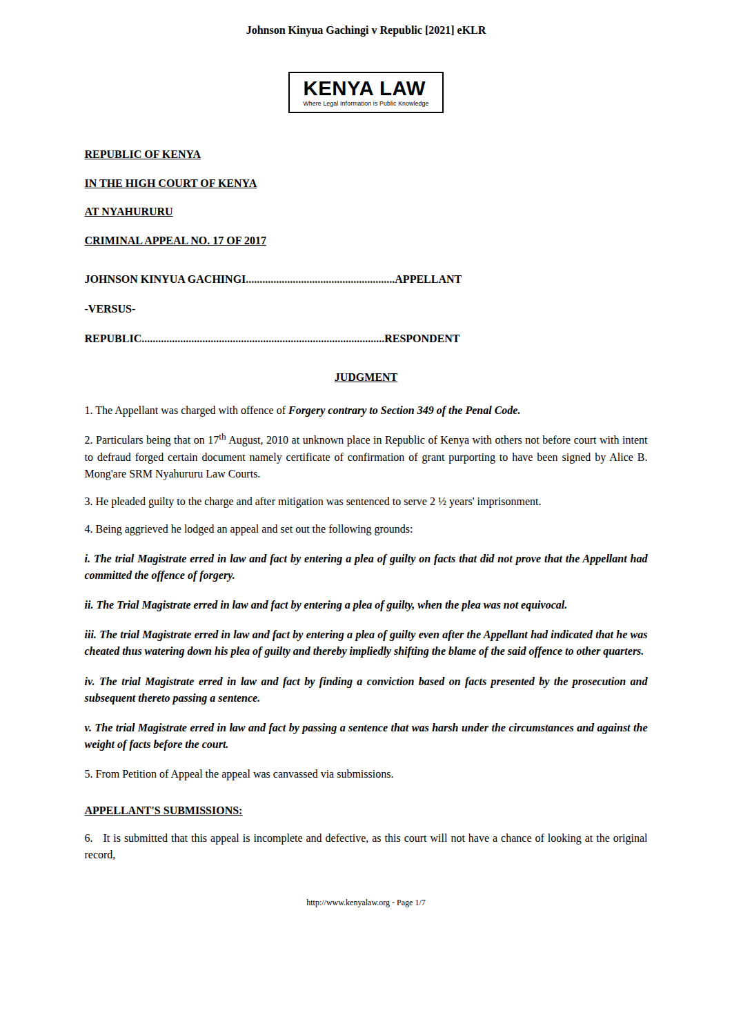Johnson Kinyua Gachingi v Republic [2021] eKLR
KENYA LAW
Where Legal Information is Public Knowledge
REPUBLIC OF KENYA
IN THE HIGH COURT OF KENYA
AT NYAHURURU
CRIMINAL APPEAL NO. 17 OF 2017
JOHNSON KINYUA GACHINGI......................................................APPELLANT
-VERSUS-
REPUBLIC........................................................................................RESPONDENT
JUDGMENT
1. The Appellant was charged with offence of Forgery contrary to Section 349 of the Penal Code.
2. Particulars being that on 17th August, 2010 at unknown place in Republic of Kenya with others not before court with intent to defraud forged certain document namely certificate of confirmation of grant purporting to have been signed by Alice B. Mong'are SRM Nyahururu Law Courts.
3. He pleaded guilty to the charge and after mitigation was sentenced to serve 2 ½ years' imprisonment.
4. Being aggrieved he lodged an appeal and set out the following grounds:
i. The trial Magistrate erred in law and fact by entering a plea of guilty on facts that did not prove that the Appellant had committed the offence of forgery.
ii. The Trial Magistrate erred in law and fact by entering a plea of guilty, when the plea was not equivocal.
iii. The trial Magistrate erred in law and fact by entering a plea of guilty even after the Appellant had indicated that he was cheated thus watering down his plea of guilty and thereby impliedly shifting the blame of the said offence to other quarters.
iv. The trial Magistrate erred in law and fact by finding a conviction based on facts presented by the prosecution and subsequent thereto passing a sentence.
v. The trial Magistrate erred in law and fact by passing a sentence that was harsh under the circumstances and against the weight of facts before the court.
5. From Petition of Appeal the appeal was canvassed via submissions.
APPELLANT'S SUBMISSIONS:
6. It is submitted that this appeal is incomplete and defective, as this court will not have a chance of looking at the original record,
http://www.kenyalaw.org - Page 1/7